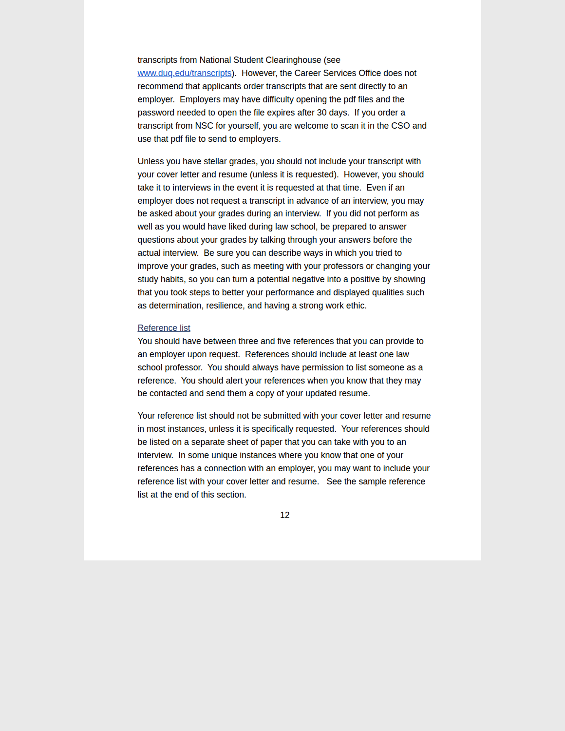transcripts from National Student Clearinghouse (see www.duq.edu/transcripts). However, the Career Services Office does not recommend that applicants order transcripts that are sent directly to an employer. Employers may have difficulty opening the pdf files and the password needed to open the file expires after 30 days. If you order a transcript from NSC for yourself, you are welcome to scan it in the CSO and use that pdf file to send to employers.
Unless you have stellar grades, you should not include your transcript with your cover letter and resume (unless it is requested). However, you should take it to interviews in the event it is requested at that time. Even if an employer does not request a transcript in advance of an interview, you may be asked about your grades during an interview. If you did not perform as well as you would have liked during law school, be prepared to answer questions about your grades by talking through your answers before the actual interview. Be sure you can describe ways in which you tried to improve your grades, such as meeting with your professors or changing your study habits, so you can turn a potential negative into a positive by showing that you took steps to better your performance and displayed qualities such as determination, resilience, and having a strong work ethic.
Reference list
You should have between three and five references that you can provide to an employer upon request. References should include at least one law school professor. You should always have permission to list someone as a reference. You should alert your references when you know that they may be contacted and send them a copy of your updated resume.
Your reference list should not be submitted with your cover letter and resume in most instances, unless it is specifically requested. Your references should be listed on a separate sheet of paper that you can take with you to an interview. In some unique instances where you know that one of your references has a connection with an employer, you may want to include your reference list with your cover letter and resume. See the sample reference list at the end of this section.
12